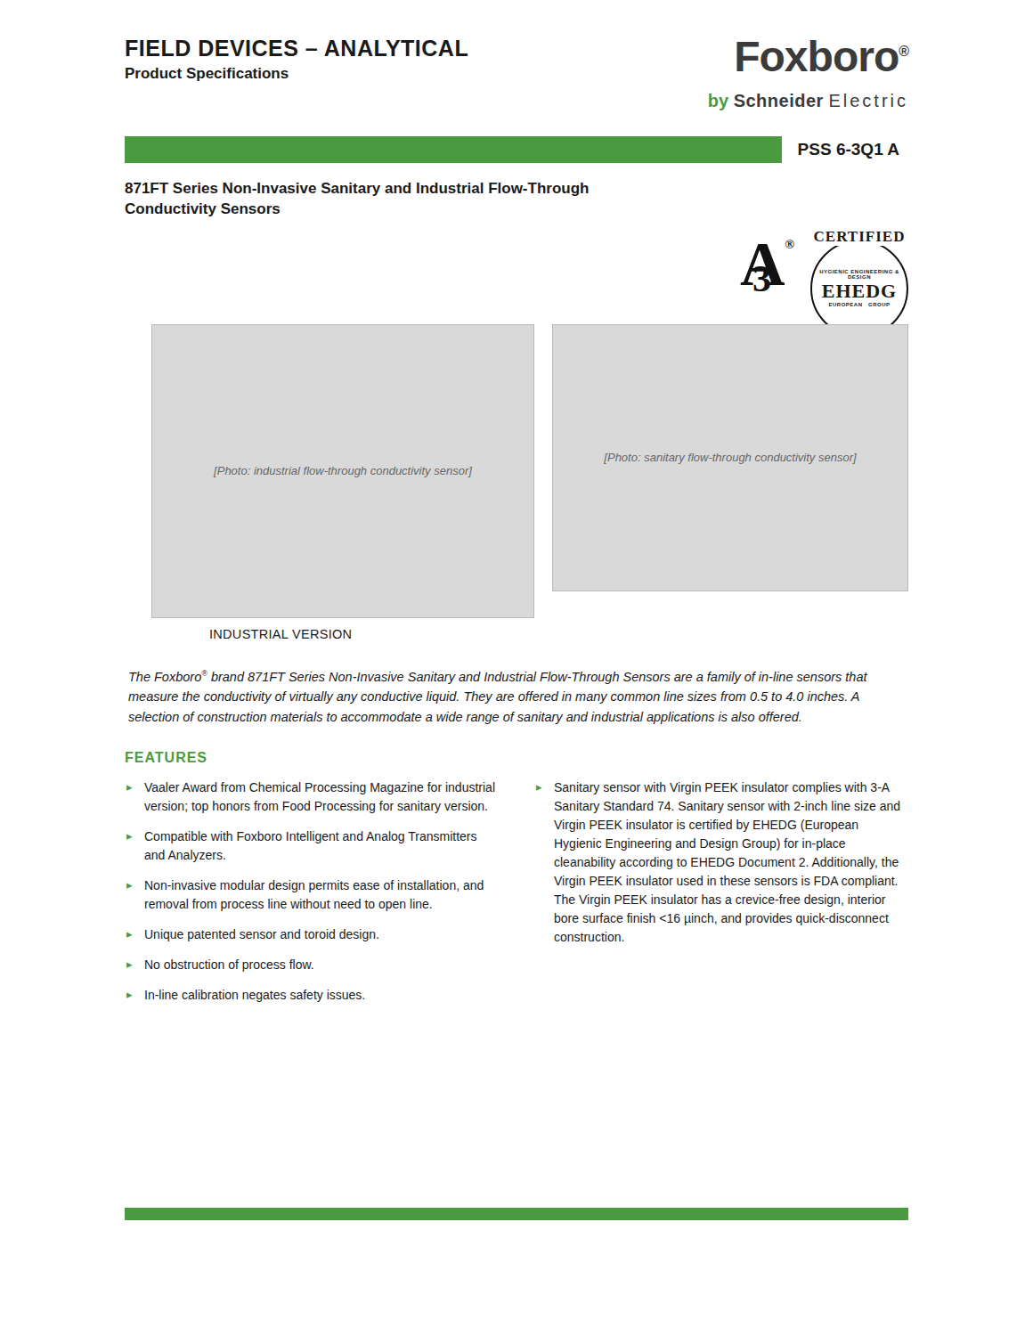FIELD DEVICES – ANALYTICAL
Product Specifications
Foxboro®
by Schneider Electric
PSS 6-3Q1 A
871FT Series Non-Invasive Sanitary and Industrial Flow-Through
Conductivity Sensors
A® 3
CERTIFIED HYGIENIC ENGINEERING & DESIGN EHEDG EUROPEAN GROUP
TYPE EL - CLASS I
AUGUST 2014
SANITARY VERSION
WITH TRI-CLAMP
TYPE END
CONNECTION
[Photo: industrial flow-through conductivity sensor]
[Photo: sanitary flow-through conductivity sensor]
INDUSTRIAL VERSION
The Foxboro® brand 871FT Series Non-Invasive Sanitary and Industrial Flow-Through Sensors are a family of in-line sensors that measure the conductivity of virtually any conductive liquid. They are offered in many common line sizes from 0.5 to 4.0 inches. A selection of construction materials to accommodate a wide range of sanitary and industrial applications is also offered.
FEATURES
Vaaler Award from Chemical Processing Magazine for industrial version; top honors from Food Processing for sanitary version.
Compatible with Foxboro Intelligent and Analog Transmitters and Analyzers.
Non-invasive modular design permits ease of installation, and removal from process line without need to open line.
Unique patented sensor and toroid design.
No obstruction of process flow.
In-line calibration negates safety issues.
Sanitary sensor with Virgin PEEK insulator complies with 3-A Sanitary Standard 74. Sanitary sensor with 2-inch line size and Virgin PEEK insulator is certified by EHEDG (European Hygienic Engineering and Design Group) for in-place cleanability according to EHEDG Document 2. Additionally, the Virgin PEEK insulator used in these sensors is FDA compliant. The Virgin PEEK insulator has a crevice-free design, interior bore surface finish <16 µinch, and provides quick-disconnect construction.